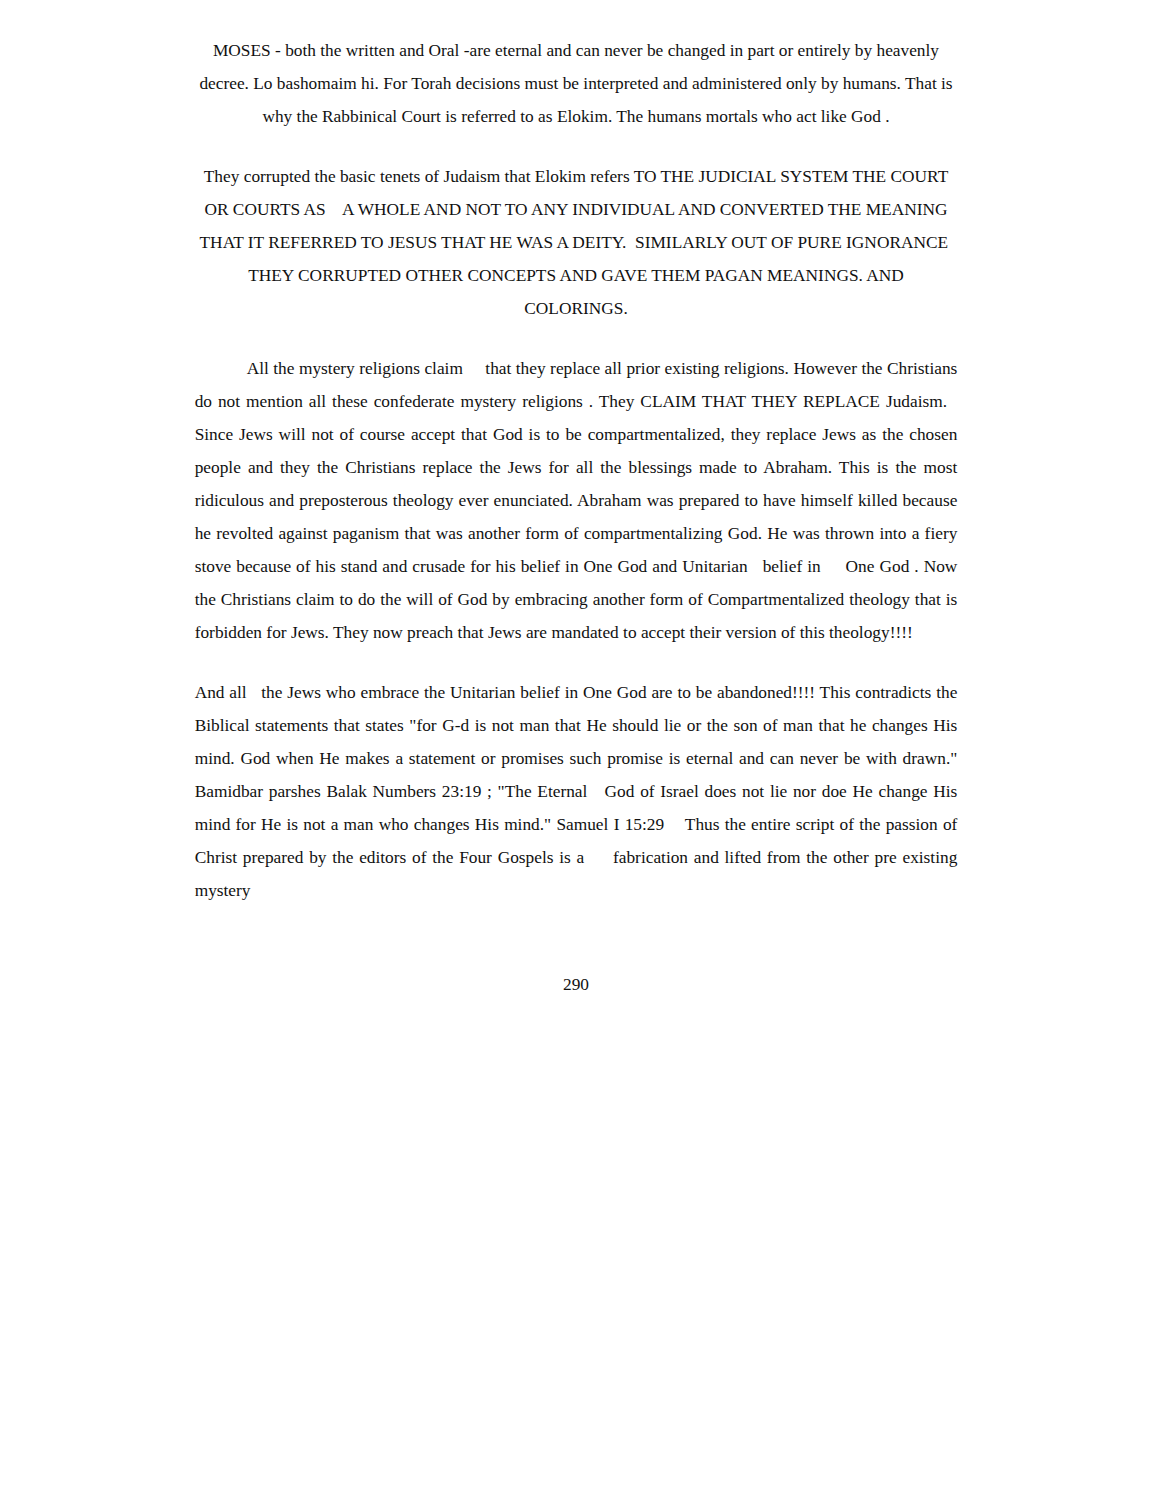MOSES - both the written and Oral -are eternal and can never be changed in part or entirely by heavenly decree. Lo bashomaim hi. For Torah decisions must be interpreted and administered only by humans. That is why the Rabbinical Court is referred to as Elokim. The humans mortals who act like God .
They corrupted the basic tenets of Judaism that Elokim refers TO THE JUDICIAL SYSTEM THE COURT OR COURTS AS A WHOLE AND NOT TO ANY INDIVIDUAL AND CONVERTED THE MEANING THAT IT REFERRED TO JESUS THAT HE WAS A DEITY. SIMILARLY OUT OF PURE IGNORANCE THEY CORRUPTED OTHER CONCEPTS AND GAVE THEM PAGAN MEANINGS. AND COLORINGS.
All the mystery religions claim that they replace all prior existing religions. However the Christians do not mention all these confederate mystery religions . They CLAIM THAT THEY REPLACE Judaism. Since Jews will not of course accept that God is to be compartmentalized, they replace Jews as the chosen people and they the Christians replace the Jews for all the blessings made to Abraham. This is the most ridiculous and preposterous theology ever enunciated. Abraham was prepared to have himself killed because he revolted against paganism that was another form of compartmentalizing God. He was thrown into a fiery stove because of his stand and crusade for his belief in One God and Unitarian belief in One God . Now the Christians claim to do the will of God by embracing another form of Compartmentalized theology that is forbidden for Jews. They now preach that Jews are mandated to accept their version of this theology!!!!
And all the Jews who embrace the Unitarian belief in One God are to be abandoned!!!! This contradicts the Biblical statements that states "for G-d is not man that He should lie or the son of man that he changes His mind. God when He makes a statement or promises such promise is eternal and can never be with drawn." Bamidbar parshes Balak Numbers 23:19 ; "The Eternal God of Israel does not lie nor doe He change His mind for He is not a man who changes His mind." Samuel I 15:29 Thus the entire script of the passion of Christ prepared by the editors of the Four Gospels is a fabrication and lifted from the other pre existing mystery
290